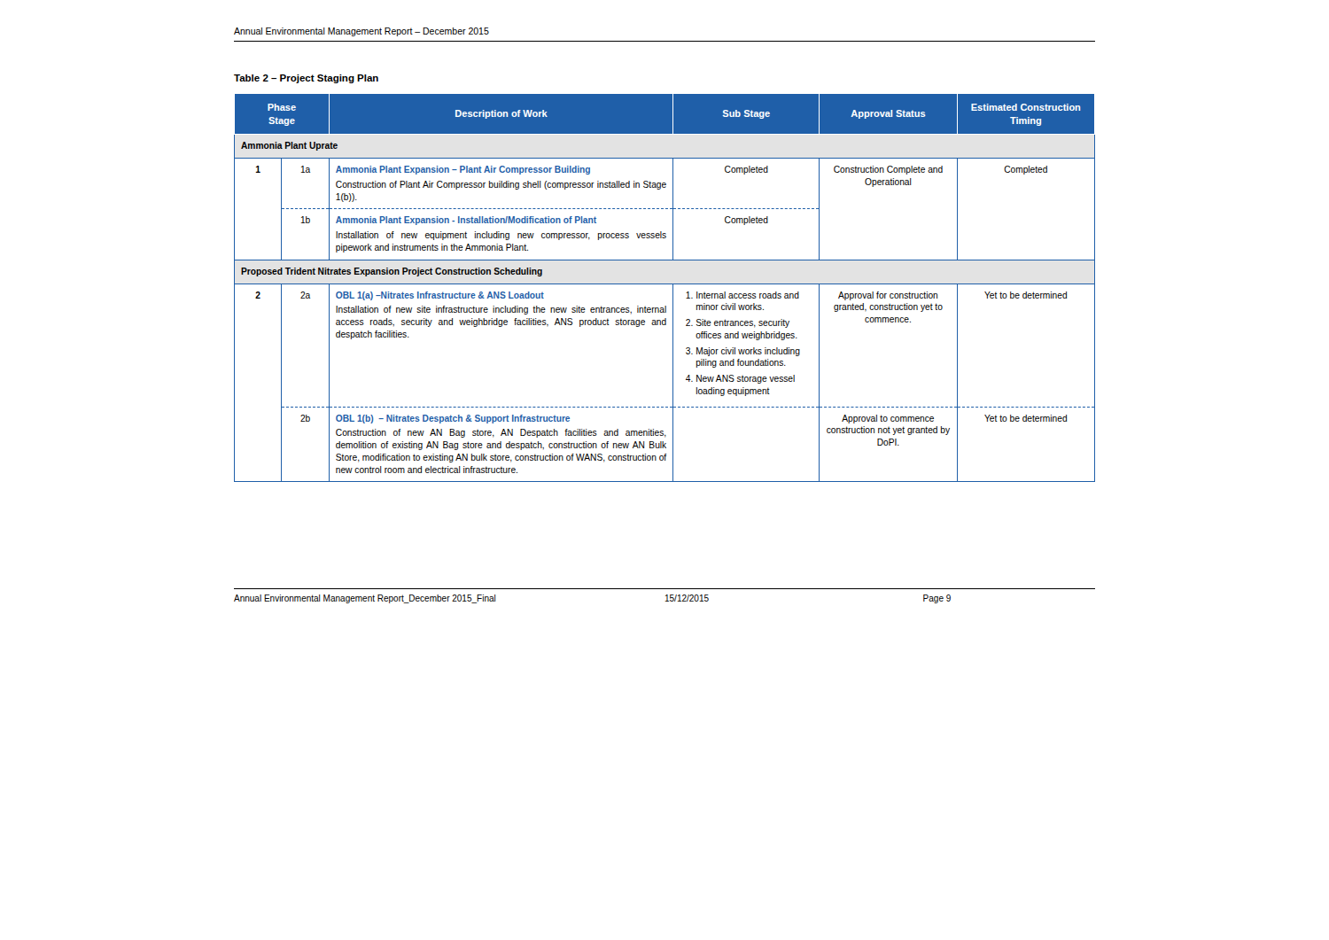Annual Environmental Management Report – December 2015
Table 2 – Project Staging Plan
| Phase Stage | Description of Work | Sub Stage | Approval Status | Estimated Construction Timing |
| --- | --- | --- | --- | --- |
| Ammonia Plant Uprate |
| 1 | 1a | Ammonia Plant Expansion – Plant Air Compressor Building Construction of Plant Air Compressor building shell (compressor installed in Stage 1(b)). | Completed | Construction Complete and Operational | Completed |
| 1b | Ammonia Plant Expansion - Installation/Modification of Plant Installation of new equipment including new compressor, process vessels pipework and instruments in the Ammonia Plant. | Completed |
| Proposed Trident Nitrates Expansion Project Construction Scheduling |
| 2 | 2a | OBL 1(a) –Nitrates Infrastructure & ANS Loadout Installation of new site infrastructure including the new site entrances, internal access roads, security and weighbridge facilities, ANS product storage and despatch facilities. | Internal access roads and minor civil works. Site entrances, security offices and weighbridges. Major civil works including piling and foundations. New ANS storage vessel loading equipment | Approval for construction granted, construction yet to commence. | Yet to be determined |
| 2b | OBL 1(b) – Nitrates Despatch & Support Infrastructure Construction of new AN Bag store, AN Despatch facilities and amenities, demolition of existing AN Bag store and despatch, construction of new AN Bulk Store, modification to existing AN bulk store, construction of WANS, construction of new control room and electrical infrastructure. | | Approval to commence construction not yet granted by DoPI. | Yet to be determined |
Annual Environmental Management Report_December 2015_Final
15/12/2015
Page 9